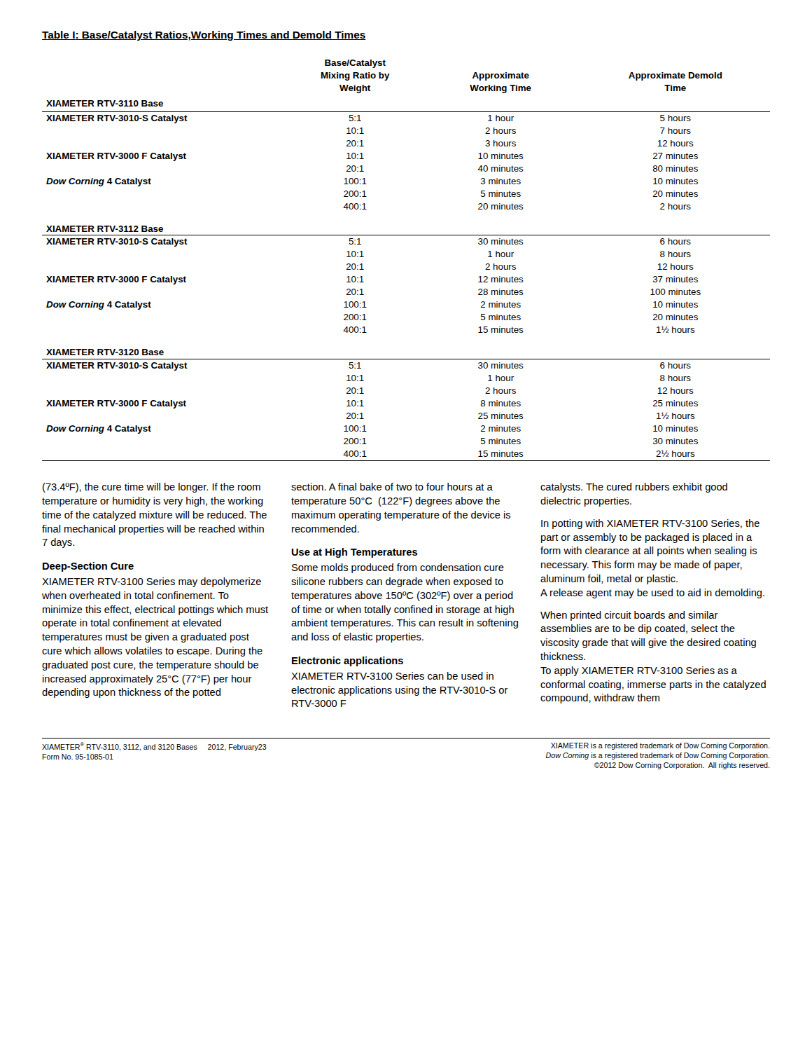Table I: Base/Catalyst Ratios,Working Times and Demold Times
| | Base/Catalyst Mixing Ratio by Weight | Approximate Working Time | Approximate Demold Time |
| --- | --- | --- | --- |
| XIAMETER RTV-3110 Base | | | |
| XIAMETER RTV-3010-S Catalyst | 5:1 | 1 hour | 5 hours |
| | 10:1 | 2 hours | 7 hours |
| | 20:1 | 3 hours | 12 hours |
| XIAMETER RTV-3000 F Catalyst | 10:1 | 10 minutes | 27 minutes |
| | 20:1 | 40 minutes | 80 minutes |
| Dow Corning 4 Catalyst | 100:1 | 3 minutes | 10 minutes |
| | 200:1 | 5 minutes | 20 minutes |
| | 400:1 | 20 minutes | 2 hours |
| XIAMETER RTV-3112 Base | | | |
| XIAMETER RTV-3010-S Catalyst | 5:1 | 30 minutes | 6 hours |
| | 10:1 | 1 hour | 8 hours |
| | 20:1 | 2 hours | 12 hours |
| XIAMETER RTV-3000 F Catalyst | 10:1 | 12 minutes | 37 minutes |
| | 20:1 | 28 minutes | 100 minutes |
| Dow Corning 4 Catalyst | 100:1 | 2 minutes | 10 minutes |
| | 200:1 | 5 minutes | 20 minutes |
| | 400:1 | 15 minutes | 1½ hours |
| XIAMETER RTV-3120 Base | | | |
| XIAMETER RTV-3010-S Catalyst | 5:1 | 30 minutes | 6 hours |
| | 10:1 | 1 hour | 8 hours |
| | 20:1 | 2 hours | 12 hours |
| XIAMETER RTV-3000 F Catalyst | 10:1 | 8 minutes | 25 minutes |
| | 20:1 | 25 minutes | 1½ hours |
| Dow Corning 4 Catalyst | 100:1 | 2 minutes | 10 minutes |
| | 200:1 | 5 minutes | 30 minutes |
| | 400:1 | 15 minutes | 2½ hours |
(73.4ºF), the cure time will be longer. If the room temperature or humidity is very high, the working time of the catalyzed mixture will be reduced. The final mechanical properties will be reached within 7 days.
Deep-Section Cure
XIAMETER RTV-3100 Series may depolymerize when overheated in total confinement. To minimize this effect, electrical pottings which must operate in total confinement at elevated temperatures must be given a graduated post cure which allows volatiles to escape. During the graduated post cure, the temperature should be increased approximately 25°C (77°F) per hour depending upon thickness of the potted
section. A final bake of two to four hours at a temperature 50°C (122°F) degrees above the maximum operating temperature of the device is recommended.
Use at High Temperatures
Some molds produced from condensation cure silicone rubbers can degrade when exposed to temperatures above 150ºC (302ºF) over a period of time or when totally confined in storage at high ambient temperatures. This can result in softening and loss of elastic properties.
Electronic applications
XIAMETER RTV-3100 Series can be used in electronic applications using the RTV-3010-S or RTV-3000 F
catalysts. The cured rubbers exhibit good dielectric properties.
In potting with XIAMETER RTV-3100 Series, the part or assembly to be packaged is placed in a form with clearance at all points when sealing is necessary. This form may be made of paper, aluminum foil, metal or plastic.
A release agent may be used to aid in demolding.
When printed circuit boards and similar assemblies are to be dip coated, select the viscosity grade that will give the desired coating thickness.
To apply XIAMETER RTV-3100 Series as a conformal coating, immerse parts in the catalyzed compound, withdraw them
XIAMETER® RTV-3110, 3112, and 3120 Bases 2012, February23
Form No. 95-1085-01
XIAMETER is a registered trademark of Dow Corning Corporation.
Dow Corning is a registered trademark of Dow Corning Corporation.
©2012 Dow Corning Corporation. All rights reserved.